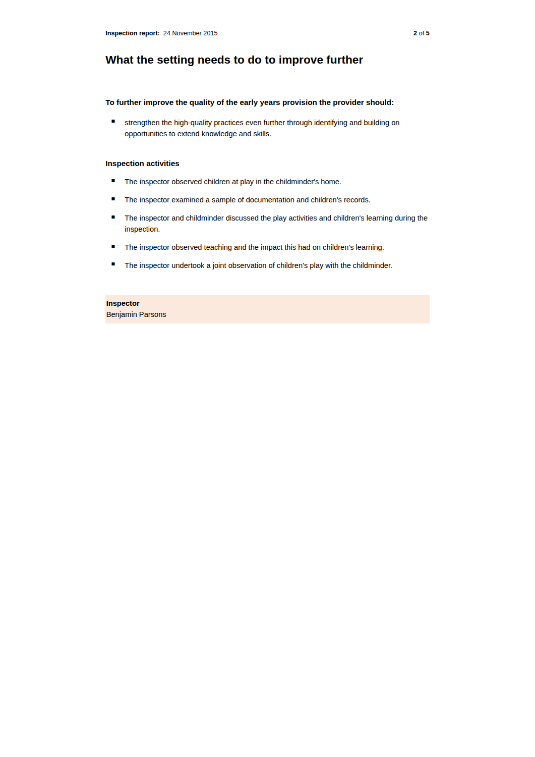Inspection report: 24 November 2015
2 of 5
What the setting needs to do to improve further
To further improve the quality of the early years provision the provider should:
strengthen the high-quality practices even further through identifying and building on opportunities to extend knowledge and skills.
Inspection activities
The inspector observed children at play in the childminder's home.
The inspector examined a sample of documentation and children's records.
The inspector and childminder discussed the play activities and children's learning during the inspection.
The inspector observed teaching and the impact this had on children's learning.
The inspector undertook a joint observation of children's play with the childminder.
Inspector Benjamin Parsons